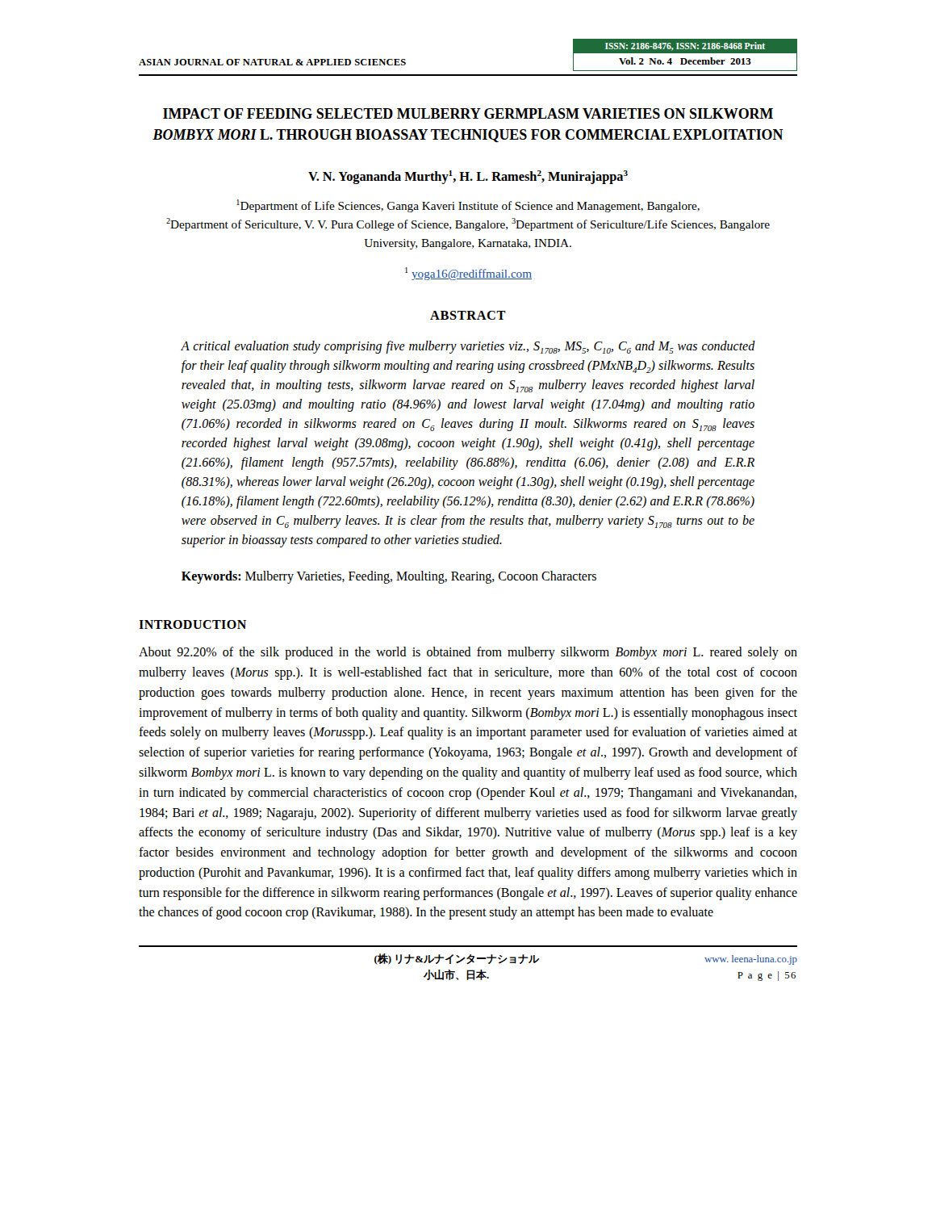ASIAN JOURNAL OF NATURAL & APPLIED SCIENCES
ISSN: 2186-8476, ISSN: 2186-8468 Print
Vol. 2 No. 4 December 2013
Impact of Feeding Selected Mulberry Germplasm Varieties on Silkworm Bombyx mori L. Through Bioassay Techniques for Commercial Exploitation
V. N. Yogananda Murthy1, H. L. Ramesh2, Munirajappa3
1Department of Life Sciences, Ganga Kaveri Institute of Science and Management, Bangalore,
2Department of Sericulture, V. V. Pura College of Science, Bangalore, 3Department of Sericulture/Life Sciences, Bangalore University, Bangalore, Karnataka, INDIA.
1 yoga16@rediffmail.com
ABSTRACT
A critical evaluation study comprising five mulberry varieties viz., S1708, MS5, C10, C6 and M5 was conducted for their leaf quality through silkworm moulting and rearing using crossbreed (PMxNB4D2) silkworms. Results revealed that, in moulting tests, silkworm larvae reared on S1708 mulberry leaves recorded highest larval weight (25.03mg) and moulting ratio (84.96%) and lowest larval weight (17.04mg) and moulting ratio (71.06%) recorded in silkworms reared on C6 leaves during II moult. Silkworms reared on S1708 leaves recorded highest larval weight (39.08mg), cocoon weight (1.90g), shell weight (0.41g), shell percentage (21.66%), filament length (957.57mts), reelability (86.88%), renditta (6.06), denier (2.08) and E.R.R (88.31%), whereas lower larval weight (26.20g), cocoon weight (1.30g), shell weight (0.19g), shell percentage (16.18%), filament length (722.60mts), reelability (56.12%), renditta (8.30), denier (2.62) and E.R.R (78.86%) were observed in C6 mulberry leaves. It is clear from the results that, mulberry variety S1708 turns out to be superior in bioassay tests compared to other varieties studied.
Keywords: Mulberry Varieties, Feeding, Moulting, Rearing, Cocoon Characters
INTRODUCTION
About 92.20% of the silk produced in the world is obtained from mulberry silkworm Bombyx mori L. reared solely on mulberry leaves (Morus spp.). It is well-established fact that in sericulture, more than 60% of the total cost of cocoon production goes towards mulberry production alone. Hence, in recent years maximum attention has been given for the improvement of mulberry in terms of both quality and quantity. Silkworm (Bombyx mori L.) is essentially monophagous insect feeds solely on mulberry leaves (Morusspp.). Leaf quality is an important parameter used for evaluation of varieties aimed at selection of superior varieties for rearing performance (Yokoyama, 1963; Bongale et al., 1997). Growth and development of silkworm Bombyx mori L. is known to vary depending on the quality and quantity of mulberry leaf used as food source, which in turn indicated by commercial characteristics of cocoon crop (Opender Koul et al., 1979; Thangamani and Vivekanandan, 1984; Bari et al., 1989; Nagaraju, 2002). Superiority of different mulberry varieties used as food for silkworm larvae greatly affects the economy of sericulture industry (Das and Sikdar, 1970). Nutritive value of mulberry (Morus spp.) leaf is a key factor besides environment and technology adoption for better growth and development of the silkworms and cocoon production (Purohit and Pavankumar, 1996). It is a confirmed fact that, leaf quality differs among mulberry varieties which in turn responsible for the difference in silkworm rearing performances (Bongale et al., 1997). Leaves of superior quality enhance the chances of good cocoon crop (Ravikumar, 1988). In the present study an attempt has been made to evaluate
(株) リナ&ルナインターナショナル
小山市、日本.
www. leena-luna.co.jp
P a g e | 56